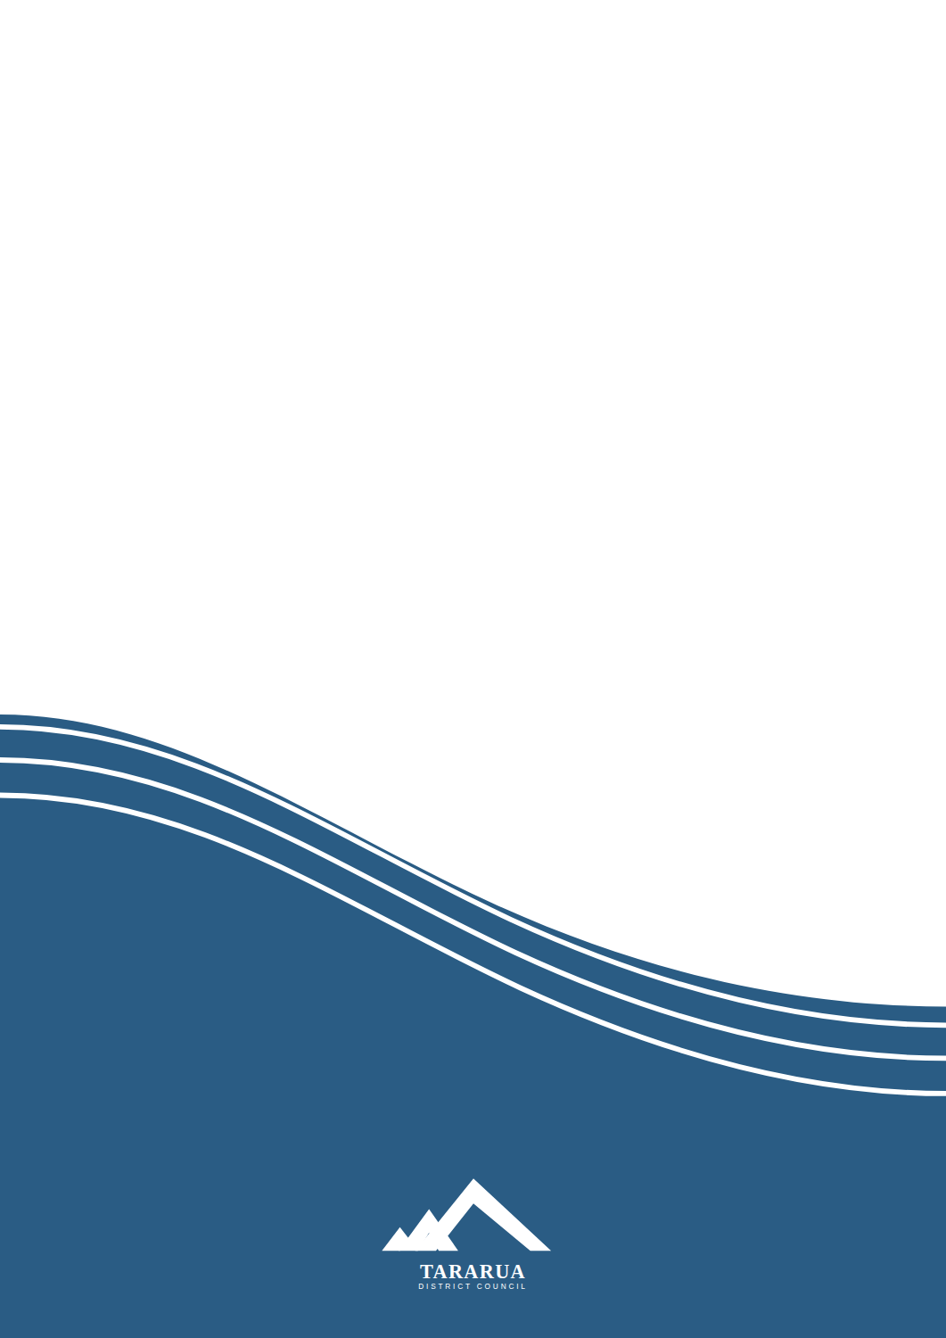TARARUA DISTRICT COUNCIL